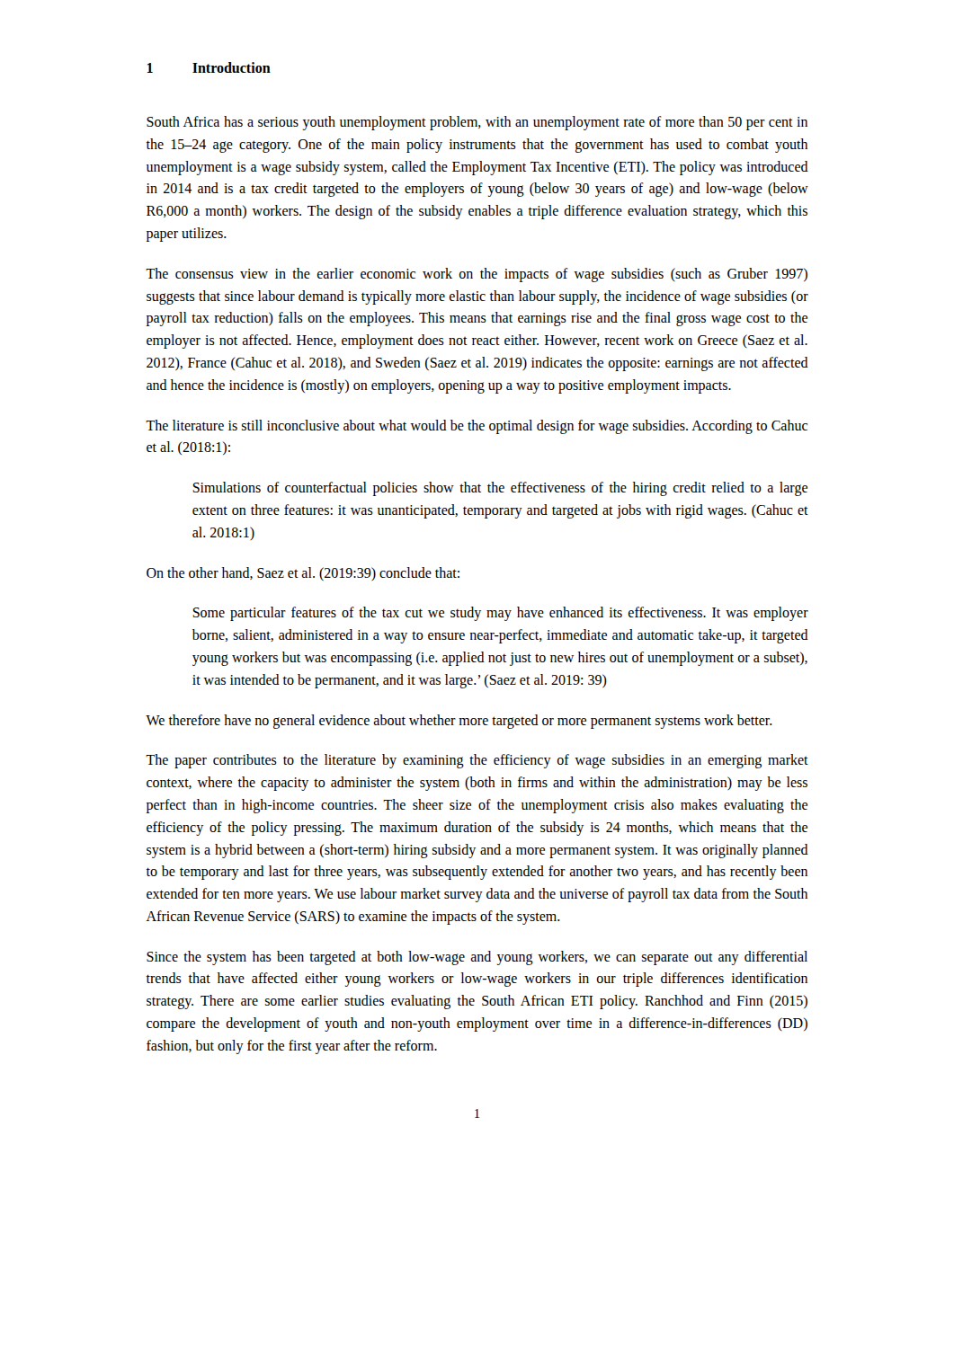1 Introduction
South Africa has a serious youth unemployment problem, with an unemployment rate of more than 50 per cent in the 15–24 age category. One of the main policy instruments that the government has used to combat youth unemployment is a wage subsidy system, called the Employment Tax Incentive (ETI). The policy was introduced in 2014 and is a tax credit targeted to the employers of young (below 30 years of age) and low-wage (below R6,000 a month) workers. The design of the subsidy enables a triple difference evaluation strategy, which this paper utilizes.
The consensus view in the earlier economic work on the impacts of wage subsidies (such as Gruber 1997) suggests that since labour demand is typically more elastic than labour supply, the incidence of wage subsidies (or payroll tax reduction) falls on the employees. This means that earnings rise and the final gross wage cost to the employer is not affected. Hence, employment does not react either. However, recent work on Greece (Saez et al. 2012), France (Cahuc et al. 2018), and Sweden (Saez et al. 2019) indicates the opposite: earnings are not affected and hence the incidence is (mostly) on employers, opening up a way to positive employment impacts.
The literature is still inconclusive about what would be the optimal design for wage subsidies. According to Cahuc et al. (2018:1):
Simulations of counterfactual policies show that the effectiveness of the hiring credit relied to a large extent on three features: it was unanticipated, temporary and targeted at jobs with rigid wages. (Cahuc et al. 2018:1)
On the other hand, Saez et al. (2019:39) conclude that:
Some particular features of the tax cut we study may have enhanced its effectiveness. It was employer borne, salient, administered in a way to ensure near-perfect, immediate and automatic take-up, it targeted young workers but was encompassing (i.e. applied not just to new hires out of unemployment or a subset), it was intended to be permanent, and it was large.’ (Saez et al. 2019: 39)
We therefore have no general evidence about whether more targeted or more permanent systems work better.
The paper contributes to the literature by examining the efficiency of wage subsidies in an emerging market context, where the capacity to administer the system (both in firms and within the administration) may be less perfect than in high-income countries. The sheer size of the unemployment crisis also makes evaluating the efficiency of the policy pressing. The maximum duration of the subsidy is 24 months, which means that the system is a hybrid between a (short-term) hiring subsidy and a more permanent system. It was originally planned to be temporary and last for three years, was subsequently extended for another two years, and has recently been extended for ten more years. We use labour market survey data and the universe of payroll tax data from the South African Revenue Service (SARS) to examine the impacts of the system.
Since the system has been targeted at both low-wage and young workers, we can separate out any differential trends that have affected either young workers or low-wage workers in our triple differences identification strategy. There are some earlier studies evaluating the South African ETI policy. Ranchhod and Finn (2015) compare the development of youth and non-youth employment over time in a difference-in-differences (DD) fashion, but only for the first year after the reform.
1